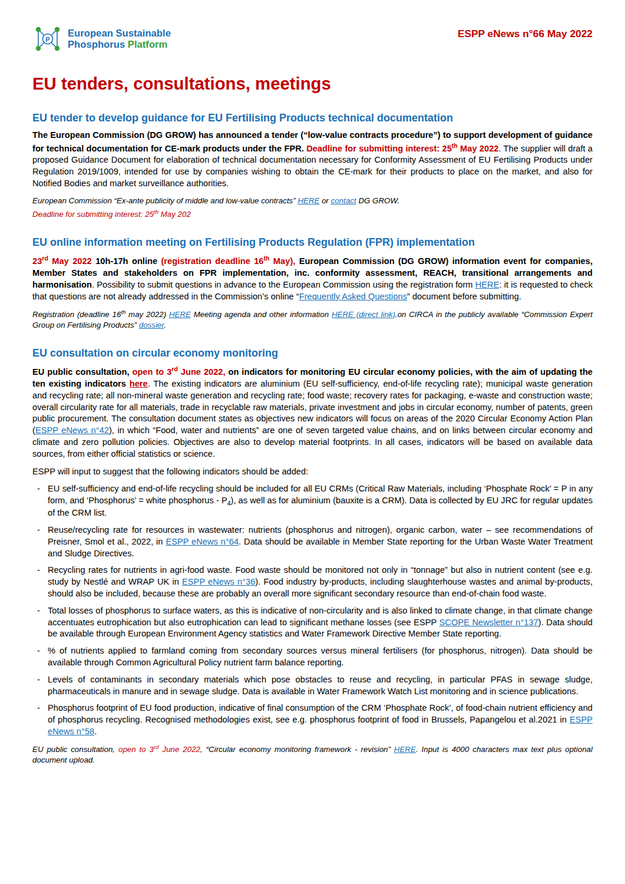P
European Sustainable
Phosphorus Platform
ESPP eNews n°66 May 2022
EU tenders, consultations, meetings
EU tender to develop guidance for EU Fertilising Products technical documentation
The European Commission (DG GROW) has announced a tender (“low-value contracts procedure”) to support development of guidance for technical documentation for CE-mark products under the FPR. Deadline for submitting interest: 25th May 2022. The supplier will draft a proposed Guidance Document for elaboration of technical documentation necessary for Conformity Assessment of EU Fertilising Products under Regulation 2019/1009, intended for use by companies wishing to obtain the CE-mark for their products to place on the market, and also for Notified Bodies and market surveillance authorities.
European Commission “Ex-ante publicity of middle and low-value contracts” HERE or contact DG GROW.
Deadline for submitting interest: 25th May 202
EU online information meeting on Fertilising Products Regulation (FPR) implementation
23rd May 2022 10h-17h online (registration deadline 16th May), European Commission (DG GROW) information event for companies, Member States and stakeholders on FPR implementation, inc. conformity assessment, REACH, transitional arrangements and harmonisation. Possibility to submit questions in advance to the European Commission using the registration form HERE: it is requested to check that questions are not already addressed in the Commission’s online “Frequently Asked Questions” document before submitting.
Registration (deadline 16th may 2022) HERE Meeting agenda and other information HERE (direct link).on CIRCA in the publicly available “Commission Expert Group on Fertilising Products” dossier.
EU consultation on circular economy monitoring
EU public consultation, open to 3rd June 2022, on indicators for monitoring EU circular economy policies, with the aim of updating the ten existing indicators here. The existing indicators are aluminium (EU self-sufficiency, end-of-life recycling rate); municipal waste generation and recycling rate; all non-mineral waste generation and recycling rate; food waste; recovery rates for packaging, e-waste and construction waste; overall circularity rate for all materials, trade in recyclable raw materials, private investment and jobs in circular economy, number of patents, green public procurement. The consultation document states as objectives new indicators will focus on areas of the 2020 Circular Economy Action Plan (ESPP eNews n°42), in which “Food, water and nutrients” are one of seven targeted value chains, and on links between circular economy and climate and zero pollution policies. Objectives are also to develop material footprints. In all cases, indicators will be based on available data sources, from either official statistics or science.
ESPP will input to suggest that the following indicators should be added:
EU self-sufficiency and end-of-life recycling should be included for all EU CRMs (Critical Raw Materials, including ‘Phosphate Rock’ = P in any form, and ‘Phosphorus’ = white phosphorus - P4), as well as for aluminium (bauxite is a CRM). Data is collected by EU JRC for regular updates of the CRM list.
Reuse/recycling rate for resources in wastewater: nutrients (phosphorus and nitrogen), organic carbon, water – see recommendations of Preisner, Smol et al., 2022, in ESPP eNews n°64. Data should be available in Member State reporting for the Urban Waste Water Treatment and Sludge Directives.
Recycling rates for nutrients in agri-food waste. Food waste should be monitored not only in “tonnage” but also in nutrient content (see e.g. study by Nestlé and WRAP UK in ESPP eNews n°36). Food industry by-products, including slaughterhouse wastes and animal by-products, should also be included, because these are probably an overall more significant secondary resource than end-of-chain food waste.
Total losses of phosphorus to surface waters, as this is indicative of non-circularity and is also linked to climate change, in that climate change accentuates eutrophication but also eutrophication can lead to significant methane losses (see ESPP SCOPE Newsletter n°137). Data should be available through European Environment Agency statistics and Water Framework Directive Member State reporting.
% of nutrients applied to farmland coming from secondary sources versus mineral fertilisers (for phosphorus, nitrogen). Data should be available through Common Agricultural Policy nutrient farm balance reporting.
Levels of contaminants in secondary materials which pose obstacles to reuse and recycling, in particular PFAS in sewage sludge, pharmaceuticals in manure and in sewage sludge. Data is available in Water Framework Watch List monitoring and in science publications.
Phosphorus footprint of EU food production, indicative of final consumption of the CRM ‘Phosphate Rock’, of food-chain nutrient efficiency and of phosphorus recycling. Recognised methodologies exist, see e.g. phosphorus footprint of food in Brussels, Papangelou et al.2021 in ESPP eNews n°58.
EU public consultation, open to 3rd June 2022, “Circular economy monitoring framework - revision” HERE. Input is 4000 characters max text plus optional document upload.